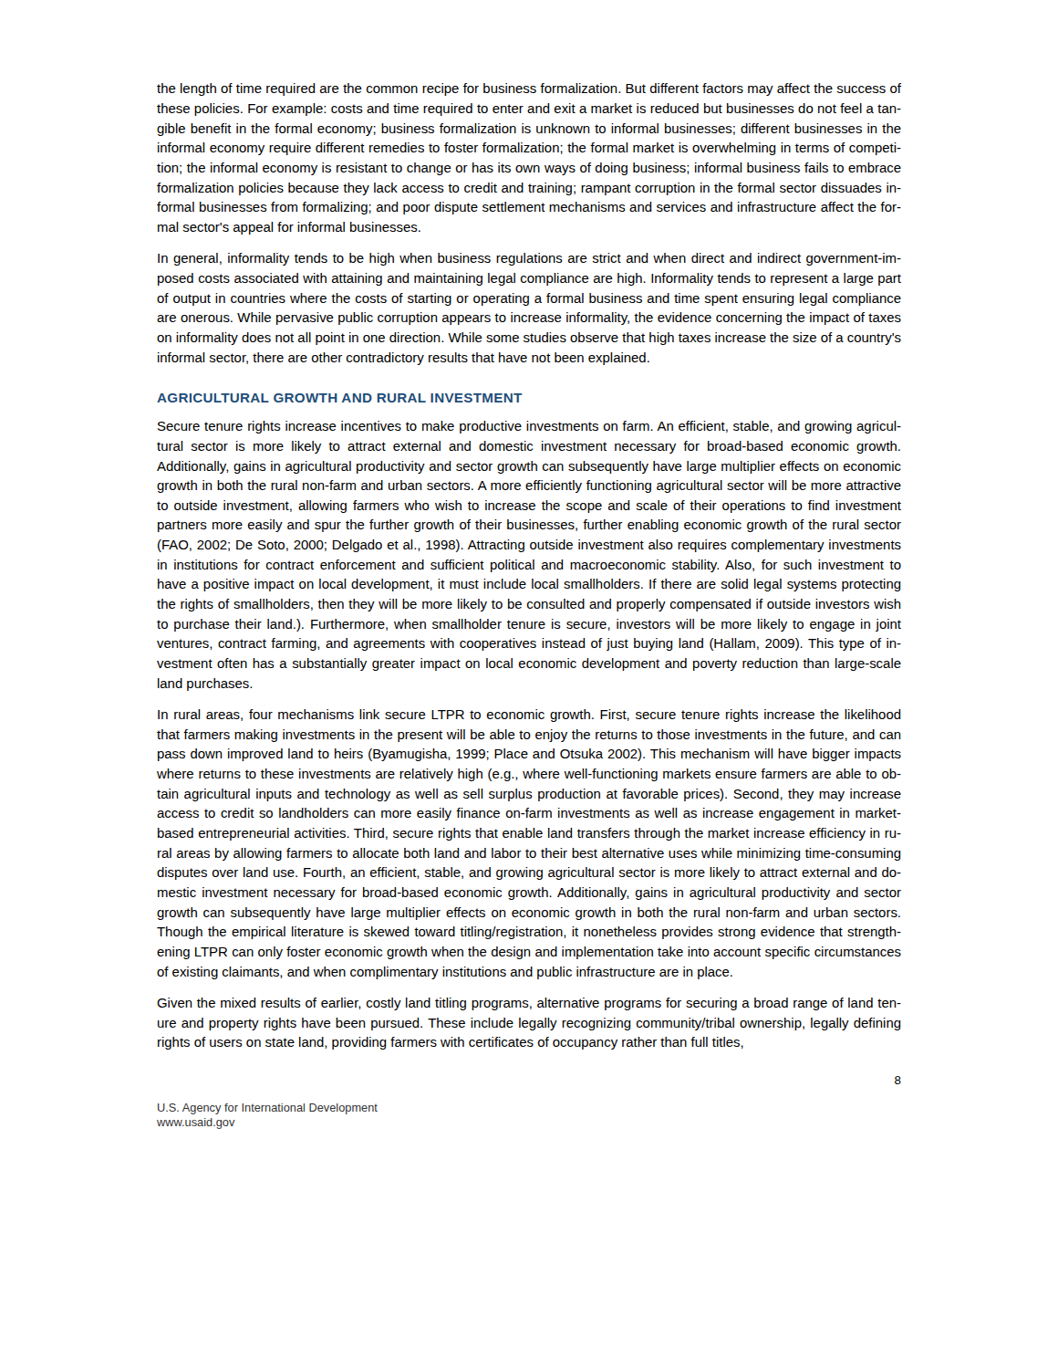the length of time required are the common recipe for business formalization. But different factors may affect the success of these policies. For example: costs and time required to enter and exit a market is reduced but businesses do not feel a tangible benefit in the formal economy; business formalization is unknown to informal businesses; different businesses in the informal economy require different remedies to foster formalization; the formal market is overwhelming in terms of competition; the informal economy is resistant to change or has its own ways of doing business; informal business fails to embrace formalization policies because they lack access to credit and training; rampant corruption in the formal sector dissuades informal businesses from formalizing; and poor dispute settlement mechanisms and services and infrastructure affect the formal sector's appeal for informal businesses.
In general, informality tends to be high when business regulations are strict and when direct and indirect government-imposed costs associated with attaining and maintaining legal compliance are high. Informality tends to represent a large part of output in countries where the costs of starting or operating a formal business and time spent ensuring legal compliance are onerous. While pervasive public corruption appears to increase informality, the evidence concerning the impact of taxes on informality does not all point in one direction. While some studies observe that high taxes increase the size of a country's informal sector, there are other contradictory results that have not been explained.
Agricultural Growth and Rural Investment
Secure tenure rights increase incentives to make productive investments on farm. An efficient, stable, and growing agricultural sector is more likely to attract external and domestic investment necessary for broad-based economic growth. Additionally, gains in agricultural productivity and sector growth can subsequently have large multiplier effects on economic growth in both the rural non-farm and urban sectors. A more efficiently functioning agricultural sector will be more attractive to outside investment, allowing farmers who wish to increase the scope and scale of their operations to find investment partners more easily and spur the further growth of their businesses, further enabling economic growth of the rural sector (FAO, 2002; De Soto, 2000; Delgado et al., 1998). Attracting outside investment also requires complementary investments in institutions for contract enforcement and sufficient political and macroeconomic stability. Also, for such investment to have a positive impact on local development, it must include local smallholders. If there are solid legal systems protecting the rights of smallholders, then they will be more likely to be consulted and properly compensated if outside investors wish to purchase their land.). Furthermore, when smallholder tenure is secure, investors will be more likely to engage in joint ventures, contract farming, and agreements with cooperatives instead of just buying land (Hallam, 2009). This type of investment often has a substantially greater impact on local economic development and poverty reduction than large-scale land purchases.
In rural areas, four mechanisms link secure LTPR to economic growth. First, secure tenure rights increase the likelihood that farmers making investments in the present will be able to enjoy the returns to those investments in the future, and can pass down improved land to heirs (Byamugisha, 1999; Place and Otsuka 2002). This mechanism will have bigger impacts where returns to these investments are relatively high (e.g., where well-functioning markets ensure farmers are able to obtain agricultural inputs and technology as well as sell surplus production at favorable prices). Second, they may increase access to credit so landholders can more easily finance on-farm investments as well as increase engagement in market-based entrepreneurial activities. Third, secure rights that enable land transfers through the market increase efficiency in rural areas by allowing farmers to allocate both land and labor to their best alternative uses while minimizing time-consuming disputes over land use. Fourth, an efficient, stable, and growing agricultural sector is more likely to attract external and domestic investment necessary for broad-based economic growth. Additionally, gains in agricultural productivity and sector growth can subsequently have large multiplier effects on economic growth in both the rural non-farm and urban sectors. Though the empirical literature is skewed toward titling/registration, it nonetheless provides strong evidence that strengthening LTPR can only foster economic growth when the design and implementation take into account specific circumstances of existing claimants, and when complimentary institutions and public infrastructure are in place.
Given the mixed results of earlier, costly land titling programs, alternative programs for securing a broad range of land tenure and property rights have been pursued. These include legally recognizing community/tribal ownership, legally defining rights of users on state land, providing farmers with certificates of occupancy rather than full titles,
8
U.S. Agency for International Development
www.usaid.gov